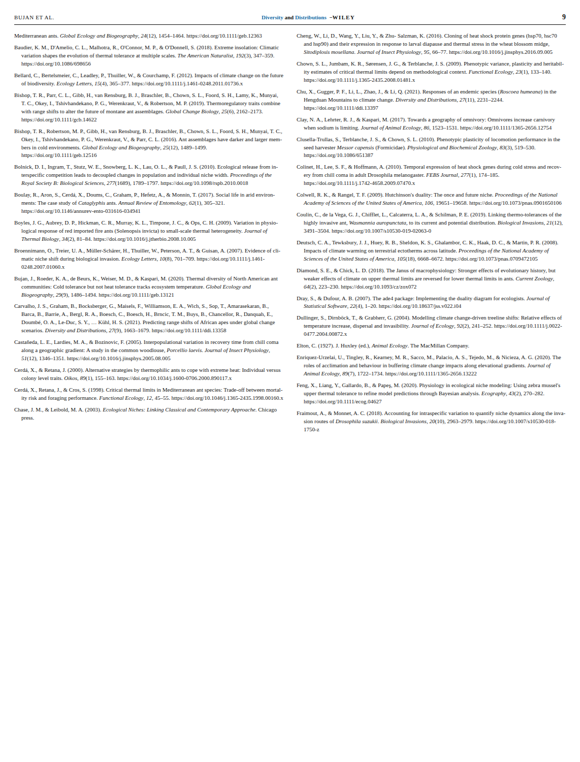BUJAN et al. Diversity and Distributions −WILEY 9
References
Mediterranean ants. Global Ecology and Biogeography, 24(12), 1454–1464. https://doi.org/10.1111/geb.12363
Baudier, K. M., D'Amelio, C. L., Malhotra, R., O'Connor, M. P., & O'Donnell, S. (2018). Extreme insolation: Climatic variation shapes the evolution of thermal tolerance at multiple scales. The American Naturalist, 192(3), 347–359. https://doi.org/10.1086/698656
Bellard, C., Bertelsmeier, C., Leadley, P., Thuiller, W., & Courchamp, F. (2012). Impacts of climate change on the future of biodiversity. Ecology Letters, 15(4), 365–377. https://doi.org/10.1111/j.1461-0248.2011.01736.x
Bishop, T. R., Parr, C. L., Gibb, H., van Rensburg, B. J., Braschler, B., Chown, S. L., Foord, S. H., Lamy, K., Munyai, T. C., Okey, I., Tshivhandekano, P. G., Werenkraut, V., & Robertson, M. P. (2019). Thermoregulatory traits combine with range shifts to alter the future of montane ant assemblages. Global Change Biology, 25(6), 2162–2173. https://doi.org/10.1111/gcb.14622
Bishop, T. R., Robertson, M. P., Gibb, H., van Rensburg, B. J., Braschler, B., Chown, S. L., Foord, S. H., Munyai, T. C., Okey, I., Tshivhandekano, P. G., Werenkraut, V., & Parr, C. L. (2016). Ant assemblages have darker and larger members in cold environments. Global Ecology and Biogeography, 25(12), 1489–1499. https://doi.org/10.1111/geb.12516
Bolnick, D. I., Ingram, T., Stutz, W. E., Snowberg, L. K., Lau, O. L., & Paull, J. S. (2010). Ecological release from interspecific competition leads to decoupled changes in population and individual niche width. Proceedings of the Royal Society B: Biological Sciences, 277(1689), 1789–1797. https://doi.org/10.1098/rspb.2010.0018
Boulay, R., Aron, S., Cerdá, X., Doums, C., Graham, P., Hefetz, A., & Monnin, T. (2017). Social life in arid environments: The case study of Cataglyphis ants. Annual Review of Entomology, 62(1), 305–321. https://doi.org/10.1146/annurev-ento-031616-034941
Boyles, J. G., Aubrey, D. P., Hickman, C. R., Murray, K. L., Timpone, J. C., & Ops, C. H. (2009). Variation in physiological response of red imported fire ants (Solenopsis invicta) to small-scale thermal heterogeneity. Journal of Thermal Biology, 34(2), 81–84. https://doi.org/10.1016/j.jtherbio.2008.10.005
Broennimann, O., Treier, U. A., Müller-Schärer, H., Thuiller, W., Peterson, A. T., & Guisan, A. (2007). Evidence of climatic niche shift during biological invasion. Ecology Letters, 10(8), 701–709. https://doi.org/10.1111/j.1461-0248.2007.01060.x
Bujan, J., Roeder, K. A., de Beurs, K., Weiser, M. D., & Kaspari, M. (2020). Thermal diversity of North American ant communities: Cold tolerance but not heat tolerance tracks ecosystem temperature. Global Ecology and Biogeography, 29(9), 1486–1494. https://doi.org/10.1111/geb.13121
Carvalho, J. S., Graham, B., Bocksberger, G., Maisels, F., Williamson, E. A., Wich, S., Sop, T., Amarasekaran, B., Barca, B., Barrie, A., Bergl, R. A., Boesch, C., Boesch, H., Brncic, T. M., Buys, B., Chancellor, R., Danquah, E., Doumbé, O. A., Le-Duc, S. Y., … Kühl, H. S. (2021). Predicting range shifts of African apes under global change scenarios. Diversity and Distributions, 27(9), 1663–1679. https://doi.org/10.1111/ddi.13358
Castañeda, L. E., Lardies, M. A., & Bozinovic, F. (2005). Interpopulational variation in recovery time from chill coma along a geographic gradient: A study in the common woodlouse, Porcellio laevis. Journal of Insect Physiology, 51(12), 1346–1351. https://doi.org/10.1016/j.jinsphys.2005.08.005
Cerdá, X., & Retana, J. (2000). Alternative strategies by thermophilic ants to cope with extreme heat: Individual versus colony level traits. Oikos, 89(1), 155–163. https://doi.org/10.1034/j.1600-0706.2000.890117.x
Cerdá, X., Retana, J., & Cros, S. (1998). Critical thermal limits in Mediterranean ant species: Trade-off between mortality risk and foraging performance. Functional Ecology, 12, 45–55. https://doi.org/10.1046/j.1365-2435.1998.00160.x
Chase, J. M., & Leibold, M. A. (2003). Ecological Niches: Linking Classical and Contemporary Approache. Chicago press.
Cheng, W., Li, D., Wang, Y., Liu, Y., & Zhu- Salzman, K. (2016). Cloning of heat shock protein genes (hsp70, hsc70 and hsp90) and their expression in response to larval diapause and thermal stress in the wheat blossom midge, Sitodiplosis mosellana. Journal of Insect Physiology, 95, 66–77. https://doi.org/10.1016/j.jinsphys.2016.09.005
Chown, S. L., Jumbam, K. R., Sørensen, J. G., & Terblanche, J. S. (2009). Phenotypic variance, plasticity and heritability estimates of critical thermal limits depend on methodological context. Functional Ecology, 23(1), 133–140. https://doi.org/10.1111/j.1365-2435.2008.01481.x
Chu, X., Gugger, P. F., Li, L., Zhao, J., & Li, Q. (2021). Responses of an endemic species (Roscoea humeana) in the Hengduan Mountains to climate change. Diversity and Distributions, 27(11), 2231–2244. https://doi.org/10.1111/ddi.13397
Clay, N. A., Lehrter, R. J., & Kaspari, M. (2017). Towards a geography of omnivory: Omnivores increase carnivory when sodium is limiting. Journal of Animal Ecology, 86, 1523–1531. https://doi.org/10.1111/1365-2656.12754
Clusella-Trullas, S., Terblanche, J. S., & Chown, S. L. (2010). Phenotypic plasticity of locomotion performance in the seed harvester Messor capensis (Formicidae). Physiological and Biochemical Zoology, 83(3), 519–530. https://doi.org/10.1086/651387
Colinet, H., Lee, S. F., & Hoffmann, A. (2010). Temporal expression of heat shock genes during cold stress and recovery from chill coma in adult Drosophila melanogaster. FEBS Journal, 277(1), 174–185. https://doi.org/10.1111/j.1742-4658.2009.07470.x
Colwell, R. K., & Rangel, T. F. (2009). Hutchinson's duality: The once and future niche. Proceedings of the National Academy of Sciences of the United States of America, 106, 19651–19658. https://doi.org/10.1073/pnas.0901650106
Coulin, C., de la Vega, G. J., Chifflet, L., Calcaterra, L. A., & Schilman, P. E. (2019). Linking thermo-tolerances of the highly invasive ant, Wasmannia auropunctata, to its current and potential distribution. Biological Invasions, 21(12), 3491–3504. https://doi.org/10.1007/s10530-019-02063-0
Deutsch, C. A., Tewksbury, J. J., Huey, R. B., Sheldon, K. S., Ghalambor, C. K., Haak, D. C., & Martin, P. R. (2008). Impacts of climate warming on terrestrial ectotherms across latitude. Proceedings of the National Academy of Sciences of the United States of America, 105(18), 6668–6672. https://doi.org/10.1073/pnas.0709472105
Diamond, S. E., & Chick, L. D. (2018). The Janus of macrophysiology: Stronger effects of evolutionary history, but weaker effects of climate on upper thermal limits are reversed for lower thermal limits in ants. Current Zoology, 64(2), 223–230. https://doi.org/10.1093/cz/zox072
Dray, S., & Dufour, A. B. (2007). The ade4 package: Implementing the duality diagram for ecologists. Journal of Statistical Software, 22(4), 1–20. https://doi.org/10.18637/jss.v022.i04
Dullinger, S., Dirnböck, T., & Grabherr, G. (2004). Modelling climate change-driven treeline shifts: Relative effects of temperature increase, dispersal and invasibility. Journal of Ecology, 92(2), 241–252. https://doi.org/10.1111/j.0022-0477.2004.00872.x
Elton, C. (1927). J. Huxley (ed.), Animal Ecology. The MacMillan Company.
Enriquez-Urzelai, U., Tingley, R., Kearney, M. R., Sacco, M., Palacio, A. S., Tejedo, M., & Nicieza, A. G. (2020). The roles of acclimation and behaviour in buffering climate change impacts along elevational gradients. Journal of Animal Ecology, 89(7), 1722–1734. https://doi.org/10.1111/1365-2656.13222
Feng, X., Liang, Y., Gallardo, B., & Papeş, M. (2020). Physiology in ecological niche modeling: Using zebra mussel's upper thermal tolerance to refine model predictions through Bayesian analysis. Ecography, 43(2), 270–282. https://doi.org/10.1111/ecog.04627
Fraimout, A., & Monnet, A. C. (2018). Accounting for intraspecific variation to quantify niche dynamics along the invasion routes of Drosophila suzukii. Biological Invasions, 20(10), 2963–2979. https://doi.org/10.1007/s10530-018-1750-z